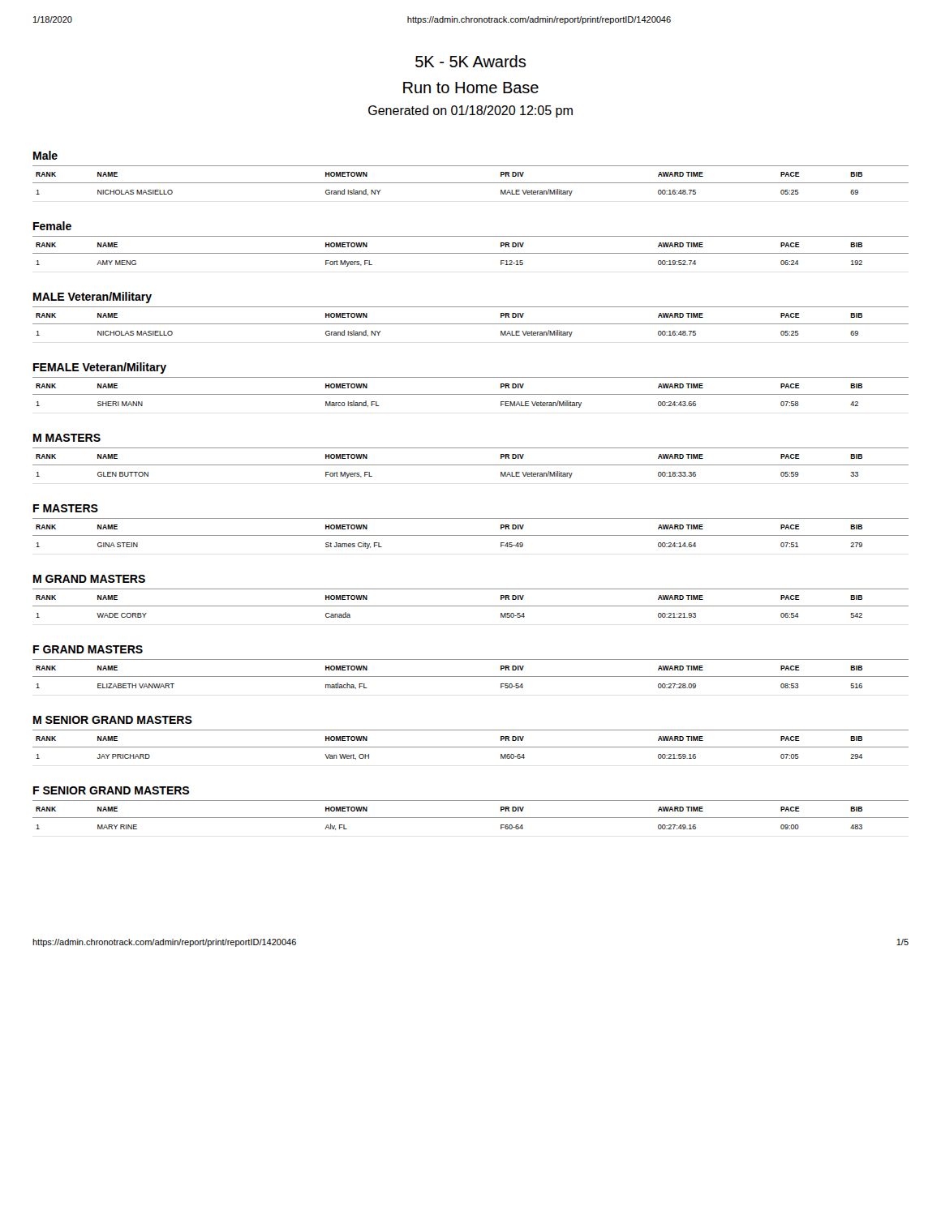1/18/2020 https://admin.chronotrack.com/admin/report/print/reportID/1420046
5K - 5K Awards
Run to Home Base
Generated on 01/18/2020 12:05 pm
Male
| RANK | NAME | HOMETOWN | PR DIV | AWARD TIME | PACE | BIB |
| --- | --- | --- | --- | --- | --- | --- |
| 1 | NICHOLAS MASIELLO | Grand Island, NY | MALE Veteran/Military | 00:16:48.75 | 05:25 | 69 |
Female
| RANK | NAME | HOMETOWN | PR DIV | AWARD TIME | PACE | BIB |
| --- | --- | --- | --- | --- | --- | --- |
| 1 | AMY MENG | Fort Myers, FL | F12-15 | 00:19:52.74 | 06:24 | 192 |
MALE Veteran/Military
| RANK | NAME | HOMETOWN | PR DIV | AWARD TIME | PACE | BIB |
| --- | --- | --- | --- | --- | --- | --- |
| 1 | NICHOLAS MASIELLO | Grand Island, NY | MALE Veteran/Military | 00:16:48.75 | 05:25 | 69 |
FEMALE Veteran/Military
| RANK | NAME | HOMETOWN | PR DIV | AWARD TIME | PACE | BIB |
| --- | --- | --- | --- | --- | --- | --- |
| 1 | SHERI MANN | Marco Island, FL | FEMALE Veteran/Military | 00:24:43.66 | 07:58 | 42 |
M MASTERS
| RANK | NAME | HOMETOWN | PR DIV | AWARD TIME | PACE | BIB |
| --- | --- | --- | --- | --- | --- | --- |
| 1 | GLEN BUTTON | Fort Myers, FL | MALE Veteran/Military | 00:18:33.36 | 05:59 | 33 |
F MASTERS
| RANK | NAME | HOMETOWN | PR DIV | AWARD TIME | PACE | BIB |
| --- | --- | --- | --- | --- | --- | --- |
| 1 | GINA STEIN | St James City, FL | F45-49 | 00:24:14.64 | 07:51 | 279 |
M GRAND MASTERS
| RANK | NAME | HOMETOWN | PR DIV | AWARD TIME | PACE | BIB |
| --- | --- | --- | --- | --- | --- | --- |
| 1 | WADE CORBY | Canada | M50-54 | 00:21:21.93 | 06:54 | 542 |
F GRAND MASTERS
| RANK | NAME | HOMETOWN | PR DIV | AWARD TIME | PACE | BIB |
| --- | --- | --- | --- | --- | --- | --- |
| 1 | ELIZABETH VANWART | matlacha, FL | F50-54 | 00:27:28.09 | 08:53 | 516 |
M SENIOR GRAND MASTERS
| RANK | NAME | HOMETOWN | PR DIV | AWARD TIME | PACE | BIB |
| --- | --- | --- | --- | --- | --- | --- |
| 1 | JAY PRICHARD | Van Wert, OH | M60-64 | 00:21:59.16 | 07:05 | 294 |
F SENIOR GRAND MASTERS
| RANK | NAME | HOMETOWN | PR DIV | AWARD TIME | PACE | BIB |
| --- | --- | --- | --- | --- | --- | --- |
| 1 | MARY RINE | Alv, FL | F60-64 | 00:27:49.16 | 09:00 | 483 |
https://admin.chronotrack.com/admin/report/print/reportID/1420046 1/5